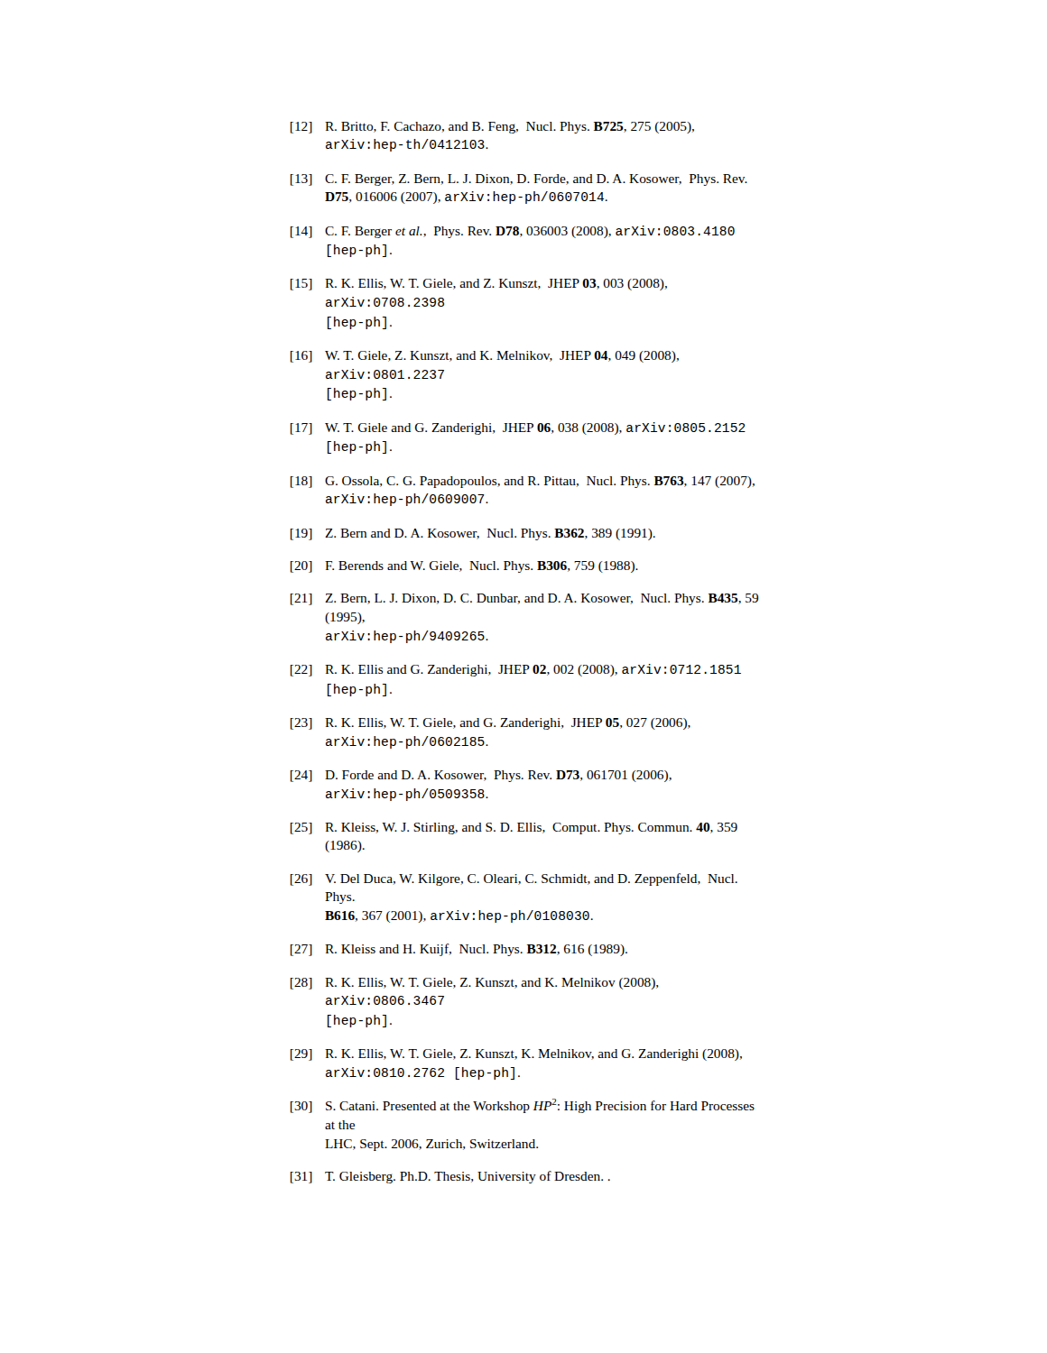[12] R. Britto, F. Cachazo, and B. Feng, Nucl. Phys. B725, 275 (2005),
arXiv:hep-th/0412103.
[13] C. F. Berger, Z. Bern, L. J. Dixon, D. Forde, and D. A. Kosower, Phys. Rev.
D75, 016006 (2007), arXiv:hep-ph/0607014.
[14] C. F. Berger et al., Phys. Rev. D78, 036003 (2008), arXiv:0803.4180 [hep-ph].
[15] R. K. Ellis, W. T. Giele, and Z. Kunszt, JHEP 03, 003 (2008), arXiv:0708.2398
[hep-ph].
[16] W. T. Giele, Z. Kunszt, and K. Melnikov, JHEP 04, 049 (2008), arXiv:0801.2237
[hep-ph].
[17] W. T. Giele and G. Zanderighi, JHEP 06, 038 (2008), arXiv:0805.2152 [hep-ph].
[18] G. Ossola, C. G. Papadopoulos, and R. Pittau, Nucl. Phys. B763, 147 (2007),
arXiv:hep-ph/0609007.
[19] Z. Bern and D. A. Kosower, Nucl. Phys. B362, 389 (1991).
[20] F. Berends and W. Giele, Nucl. Phys. B306, 759 (1988).
[21] Z. Bern, L. J. Dixon, D. C. Dunbar, and D. A. Kosower, Nucl. Phys. B435, 59 (1995),
arXiv:hep-ph/9409265.
[22] R. K. Ellis and G. Zanderighi, JHEP 02, 002 (2008), arXiv:0712.1851 [hep-ph].
[23] R. K. Ellis, W. T. Giele, and G. Zanderighi, JHEP 05, 027 (2006),
arXiv:hep-ph/0602185.
[24] D. Forde and D. A. Kosower, Phys. Rev. D73, 061701 (2006),
arXiv:hep-ph/0509358.
[25] R. Kleiss, W. J. Stirling, and S. D. Ellis, Comput. Phys. Commun. 40, 359 (1986).
[26] V. Del Duca, W. Kilgore, C. Oleari, C. Schmidt, and D. Zeppenfeld, Nucl. Phys.
B616, 367 (2001), arXiv:hep-ph/0108030.
[27] R. Kleiss and H. Kuijf, Nucl. Phys. B312, 616 (1989).
[28] R. K. Ellis, W. T. Giele, Z. Kunszt, and K. Melnikov (2008), arXiv:0806.3467
[hep-ph].
[29] R. K. Ellis, W. T. Giele, Z. Kunszt, K. Melnikov, and G. Zanderighi (2008),
arXiv:0810.2762 [hep-ph].
[30] S. Catani. Presented at the Workshop HP2: High Precision for Hard Processes at the
LHC, Sept. 2006, Zurich, Switzerland.
[31] T. Gleisberg. Ph.D. Thesis, University of Dresden. .